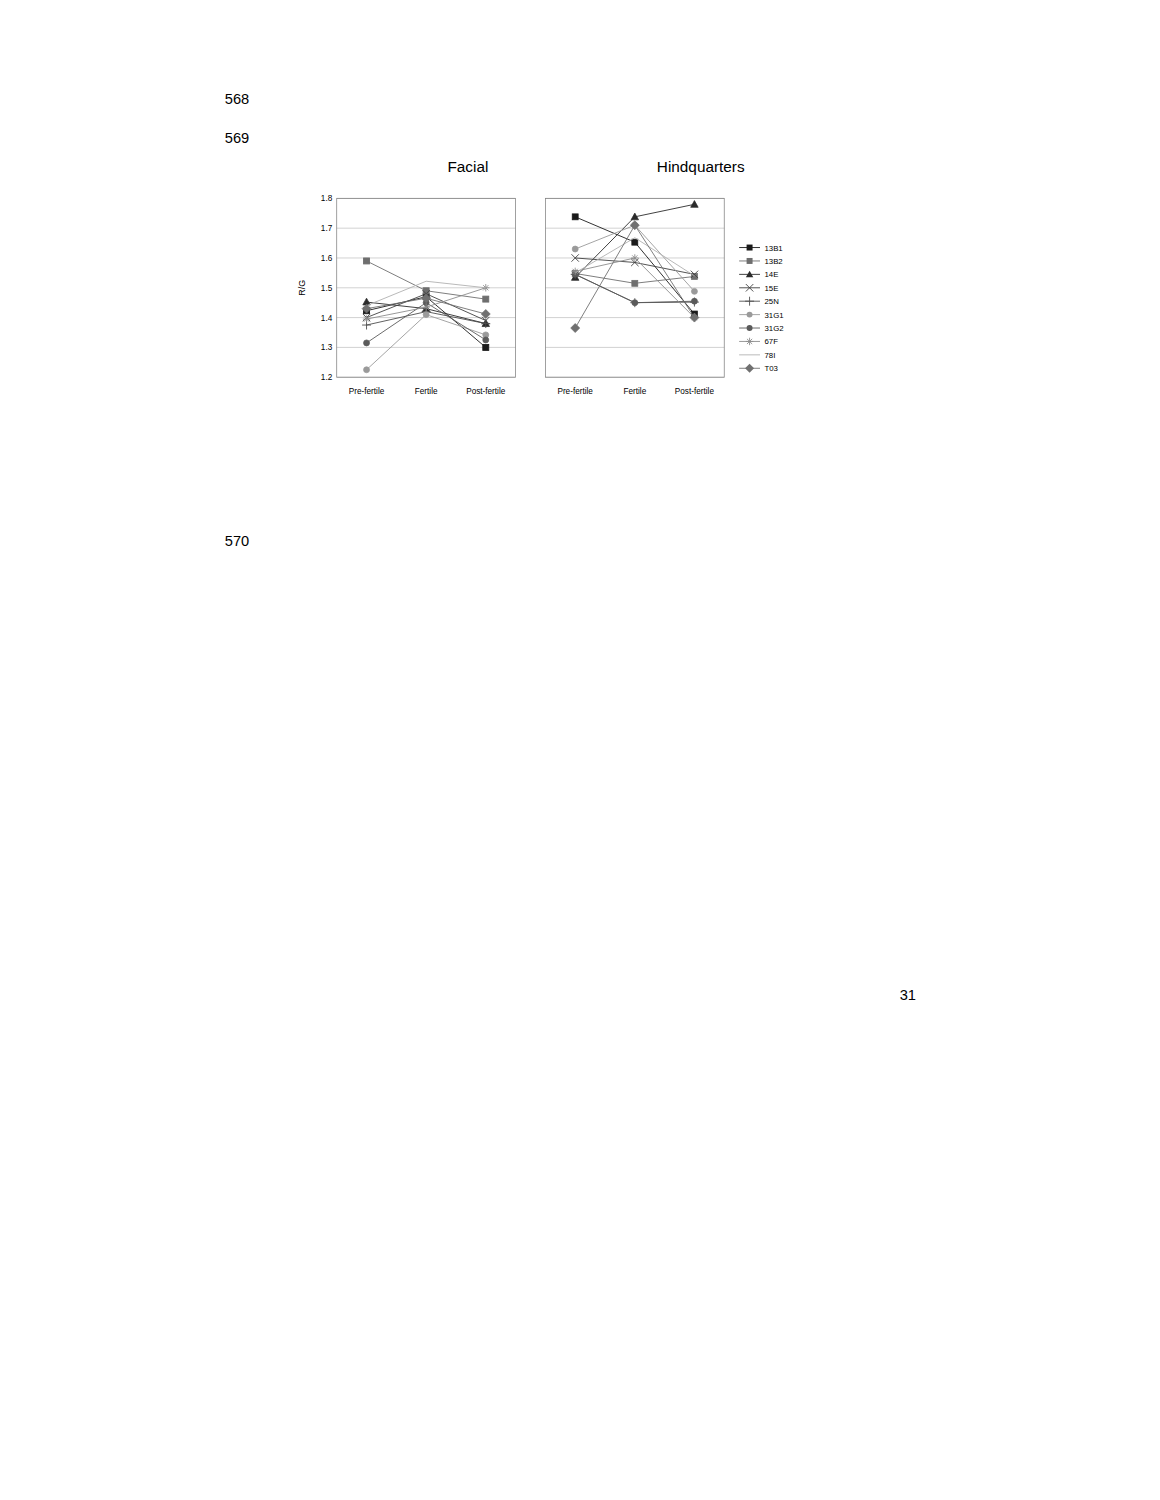568
569
570
Facial Hindquarters
Facial and Hindquarters R/G by cycle phase Line graphs of red-to-green ratio (R/G) from 1.2 to 1.8 for ten individuals (13B1, 13B2, 14E, 15E, 25N, 31G1, 31G2, 67F, 78I, T03) at pre-fertile, fertile and post-fertile phases. R/G 1.8 1.7 1.6 1.5 1.4 1.3 1.2 Pre-fertile Fertile Post-fertile Pre-fertile Fertile Post-fertile 13B1 13B2 14E 15E 25N 31G1 31G2 67F 78I T03
31